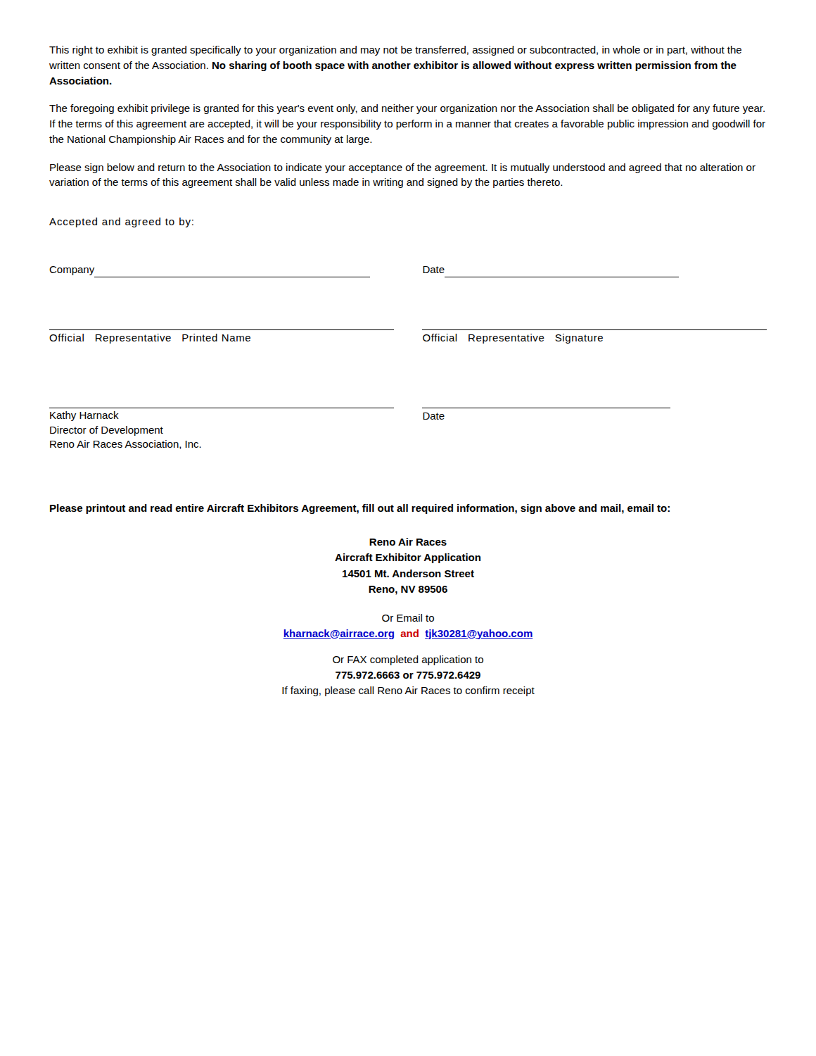This right to exhibit is granted specifically to your organization and may not be transferred, assigned or subcontracted, in whole or in part, without the written consent of the Association. No sharing of booth space with another exhibitor is allowed without express written permission from the Association.
The foregoing exhibit privilege is granted for this year's event only, and neither your organization nor the Association shall be obligated for any future year. If the terms of this agreement are accepted, it will be your responsibility to perform in a manner that creates a favorable public impression and goodwill for the National Championship Air Races and for the community at large.
Please sign below and return to the Association to indicate your acceptance of the agreement. It is mutually understood and agreed that no alteration or variation of the terms of this agreement shall be valid unless made in writing and signed by the parties thereto.
Accepted and agreed to by:
| Company | | Date |
| Official Representative Printed Name | | Official Representative Signature |
| Kathy Harnack Director of Development Reno Air Races Association, Inc. | | Date |
Please printout and read entire Aircraft Exhibitors Agreement, fill out all required information, sign above and mail, email to:
Reno Air Races
Aircraft Exhibitor Application
14501 Mt. Anderson Street
Reno, NV 89506
Or Email to
kharnack@airrace.org and tjk30281@yahoo.com
Or FAX completed application to
775.972.6663 or 775.972.6429
If faxing, please call Reno Air Races to confirm receipt